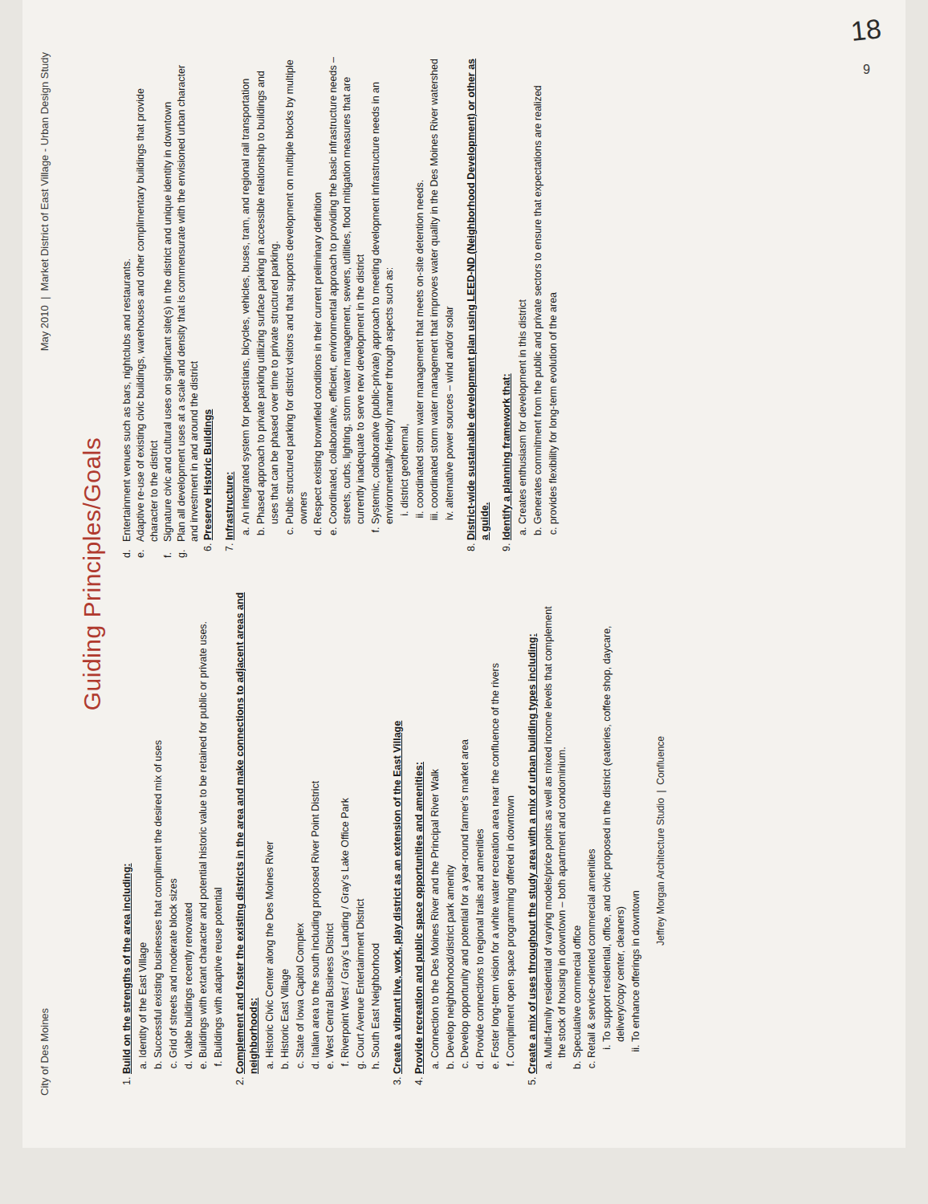18
9
City of Des Moines
May 2010 | Market District of East Village - Urban Design Study
Guiding Principles/Goals
Build on the strengths of the area including:
Identity of the East Village
Successful existing businesses that compliment the desired mix of uses
Grid of streets and moderate block sizes
Viable buildings recently renovated
Buildings with extant character and potential historic value to be retained for public or private uses.
Buildings with adaptive reuse potential
Complement and foster the existing districts in the area and make connections to adjacent areas and neighborhoods:
Historic Civic Center along the Des Moines River
Historic East Village
State of Iowa Capitol Complex
Italian area to the south including proposed River Point District
West Central Business District
Riverpoint West / Gray's Landing / Gray's Lake Office Park
Court Avenue Entertainment District
South East Neighborhood
Create a vibrant live, work, play district as an extension of the East Village
Provide recreation and public space opportunities and amenities:
Connection to the Des Moines River and the Principal River Walk
Develop neighborhood/district park amenity
Develop opportunity and potential for a year-round farmer's market area
Provide connections to regional trails and amenities
Foster long-term vision for a white water recreation area near the confluence of the rivers
Compliment open space programming offered in downtown
Create a mix of uses throughout the study area with a mix of urban building types including:
Multi-family residential of varying models/price points as well as mixed income levels that complement the stock of housing in downtown – both apartment and condominium.
Speculative commercial office
Retail & service-oriented commercial amenities
To support residential, office, and civic proposed in the district (eateries, coffee shop, daycare, delivery/copy center, cleaners)
To enhance offerings in downtown
Jeffrey Morgan Architecture Studio | Confluence
Entertainment venues such as bars, nightclubs and restaurants.
Adaptive re-use of existing civic buildings, warehouses and other complimentary buildings that provide character to the district
Signature civic and cultural uses on significant site(s) in the district and unique identity in downtown
Plan all development uses at a scale and density that is commensurate with the envisioned urban character and investment in and around the district
Preserve Historic Buildings
Infrastructure:
An integrated system for pedestrians, bicycles, vehicles, buses, tram, and regional rail transportation
Phased approach to private parking utilizing surface parking in accessible relationship to buildings and uses that can be phased over time to private structured parking.
Public structured parking for district visitors and that supports development on multiple blocks by multiple owners
Respect existing brownfield conditions in their current preliminary definition
Coordinated, collaborative, efficient, environmental approach to providing the basic infrastructure needs – streets, curbs, lighting, storm water management, sewers, utilities, flood mitigation measures that are currently inadequate to serve new development in the district
Systemic, collaborative (public-private) approach to meeting development infrastructure needs in an environmentally-friendly manner through aspects such as:
district geothermal,
coordinated storm water management that meets on-site detention needs.
coordinated storm water management that improves water quality in the Des Moines River watershed
alternative power sources – wind and/or solar
District-wide sustainable development plan using LEED-ND (Neighborhood Development) or other as a guide.
Identify a planning framework that:
Creates enthusiasm for development in this district
Generates commitment from the public and private sectors to ensure that expectations are realized
provides flexibility for long-term evolution of the area